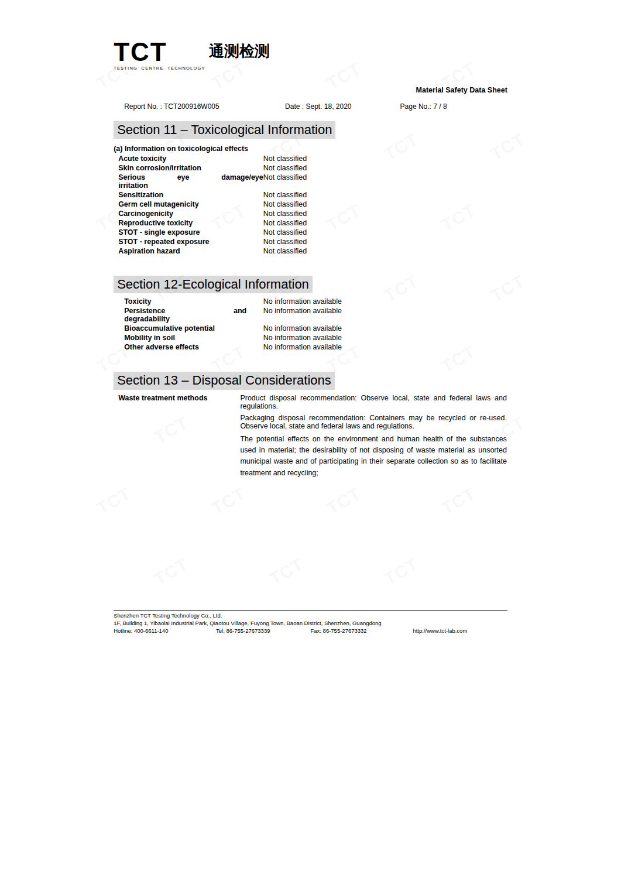TCT
TCT
TCT
TCT
TCT
TCT
TCT
TCT
TCT
TCT
TCT
TCT
TCT
TCT
TCT
TCT
TCT
TCT
TCT
TCT
TCT
TCT
TCT
TCT
TCT
TCT
TCT
TCT
TCT
TCT
TCT
TCT
TESTING CENTRE TECHNOLOGY
通测检测
Material Safety Data Sheet
Report No. : TCT200916W005
Date : Sept. 18, 2020
Page No.: 7 / 8
Section 11 – Toxicological Information
(a) Information on toxicological effects
| Acute toxicity | Not classified |
| Skin corrosion/irritation | Not classified |
| Serious eye damage/eye irritation | Not classified |
| Sensitization | Not classified |
| Germ cell mutagenicity | Not classified |
| Carcinogenicity | Not classified |
| Reproductive toxicity | Not classified |
| STOT - single exposure | Not classified |
| STOT - repeated exposure | Not classified |
| Aspiration hazard | Not classified |
Section 12-Ecological Information
| Toxicity | No information available |
| Persistence and degradability | No information available |
| Bioaccumulative potential | No information available |
| Mobility in soil | No information available |
| Other adverse effects | No information available |
Section 13 – Disposal Considerations
| Waste treatment methods | Product disposal recommendation: Observe local, state and federal laws and regulations. Packaging disposal recommendation: Containers may be recycled or re-used. Observe local, state and federal laws and regulations. The potential effects on the environment and human health of the substances used in material; the desirability of not disposing of waste material as unsorted municipal waste and of participating in their separate collection so as to facilitate treatment and recycling; |
Shenzhen TCT Testing Technology Co., Ltd.
1F, Building 1, Yibaolai Industrial Park, Qiaotou Village, Fuyong Town, Baoan District, Shenzhen, Guangdong
Hotline: 400-6611-140 Tel: 86-755-27673339 Fax: 86-755-27673332 http://www.tct-lab.com